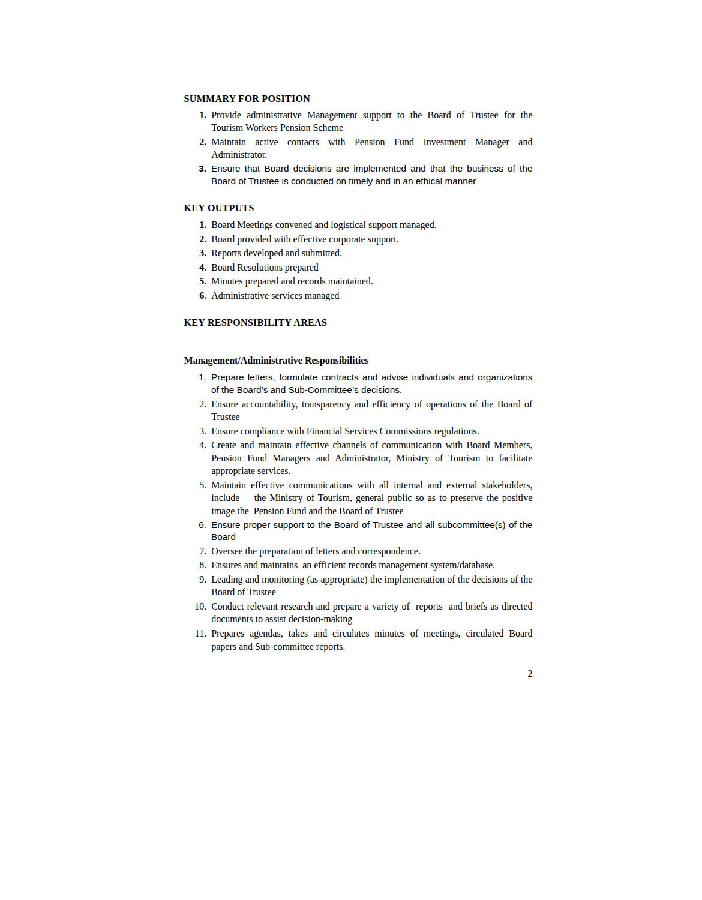SUMMARY FOR POSITION
Provide administrative Management support to the Board of Trustee for the Tourism Workers Pension Scheme
Maintain active contacts with Pension Fund Investment Manager and Administrator.
Ensure that Board decisions are implemented and that the business of the Board of Trustee is conducted on timely and in an ethical manner
KEY OUTPUTS
Board Meetings convened and logistical support managed.
Board provided with effective corporate support.
Reports developed and submitted.
Board Resolutions prepared
Minutes prepared and records maintained.
Administrative services managed
KEY RESPONSIBILITY AREAS
Management/Administrative Responsibilities
Prepare letters, formulate contracts and advise individuals and organizations of the Board’s and Sub-Committee’s decisions.
Ensure accountability, transparency and efficiency of operations of the Board of Trustee
Ensure compliance with Financial Services Commissions regulations.
Create and maintain effective channels of communication with Board Members, Pension Fund Managers and Administrator, Ministry of Tourism to facilitate appropriate services.
Maintain effective communications with all internal and external stakeholders, include the Ministry of Tourism, general public so as to preserve the positive image the Pension Fund and the Board of Trustee
Ensure proper support to the Board of Trustee and all subcommittee(s) of the Board
Oversee the preparation of letters and correspondence.
Ensures and maintains an efficient records management system/database.
Leading and monitoring (as appropriate) the implementation of the decisions of the Board of Trustee
Conduct relevant research and prepare a variety of reports and briefs as directed documents to assist decision-making
Prepares agendas, takes and circulates minutes of meetings, circulated Board papers and Sub-committee reports.
2